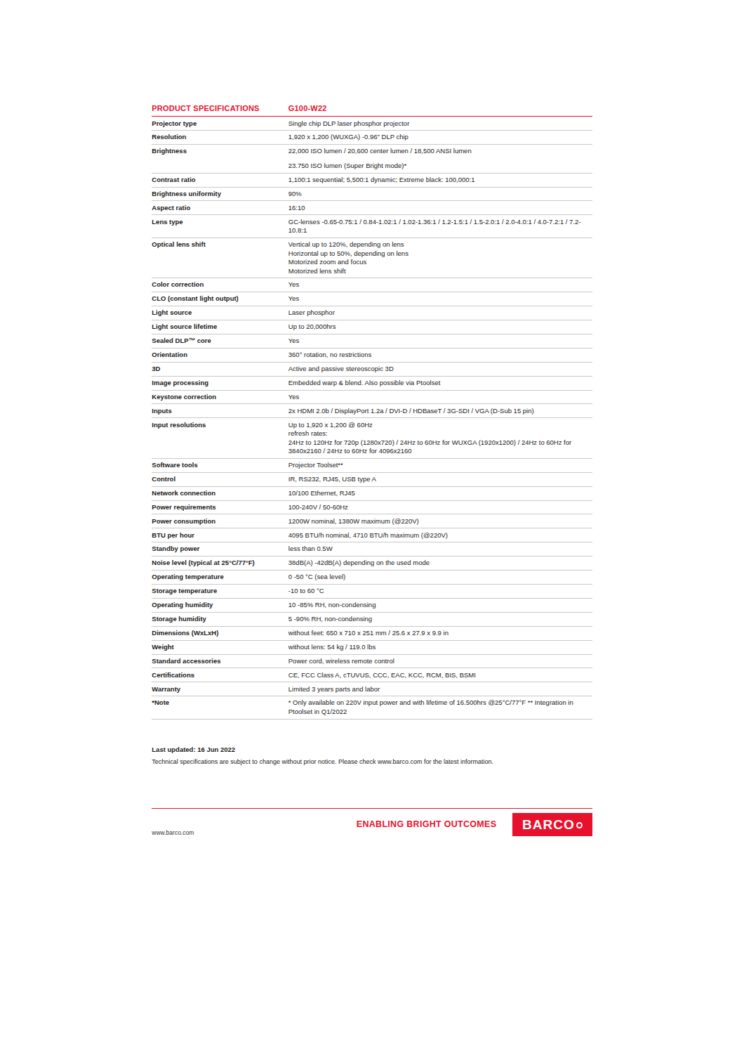| PRODUCT SPECIFICATIONS | G100-W22 |
| --- | --- |
| Projector type | Single chip DLP laser phosphor projector |
| Resolution | 1,920 x 1,200 (WUXGA) -0.96" DLP chip |
| Brightness | 22,000 ISO lumen / 20,600 center lumen / 18,500 ANSI lumen 23.750 ISO lumen (Super Bright mode)* |
| Contrast ratio | 1,100:1 sequential; 5,500:1 dynamic; Extreme black: 100,000:1 |
| Brightness uniformity | 90% |
| Aspect ratio | 16:10 |
| Lens type | GC-lenses -0.65-0.75:1 / 0.84-1.02:1 / 1.02-1.36:1 / 1.2-1.5:1 / 1.5-2.0:1 / 2.0-4.0:1 / 4.0-7.2:1 / 7.2-10.8:1 |
| Optical lens shift | Vertical up to 120%, depending on lens Horizontal up to 50%, depending on lens Motorized zoom and focus Motorized lens shift |
| Color correction | Yes |
| CLO (constant light output) | Yes |
| Light source | Laser phosphor |
| Light source lifetime | Up to 20,000hrs |
| Sealed DLP™ core | Yes |
| Orientation | 360° rotation, no restrictions |
| 3D | Active and passive stereoscopic 3D |
| Image processing | Embedded warp & blend. Also possible via Ptoolset |
| Keystone correction | Yes |
| Inputs | 2x HDMI 2.0b / DisplayPort 1.2a / DVI-D / HDBaseT / 3G-SDI / VGA (D-Sub 15 pin) |
| Input resolutions | Up to 1,920 x 1,200 @ 60Hz refresh rates: 24Hz to 120Hz for 720p (1280x720) / 24Hz to 60Hz for WUXGA (1920x1200) / 24Hz to 60Hz for 3840x2160 / 24Hz to 60Hz for 4096x2160 |
| Software tools | Projector Toolset** |
| Control | IR, RS232, RJ45, USB type A |
| Network connection | 10/100 Ethernet, RJ45 |
| Power requirements | 100-240V / 50-60Hz |
| Power consumption | 1200W nominal, 1380W maximum (@220V) |
| BTU per hour | 4095 BTU/h nominal, 4710 BTU/h maximum (@220V) |
| Standby power | less than 0.5W |
| Noise level (typical at 25°C/77°F) | 38dB(A) -42dB(A) depending on the used mode |
| Operating temperature | 0 -50 °C (sea level) |
| Storage temperature | -10 to 60 °C |
| Operating humidity | 10 -85% RH, non-condensing |
| Storage humidity | 5 -90% RH, non-condensing |
| Dimensions (WxLxH) | without feet: 650 x 710 x 251 mm / 25.6 x 27.9 x 9.9 in |
| Weight | without lens: 54 kg / 119.0 lbs |
| Standard accessories | Power cord, wireless remote control |
| Certifications | CE, FCC Class A, cTUVUS, CCC, EAC, KCC, RCM, BIS, BSMI |
| Warranty | Limited 3 years parts and labor |
| *Note | * Only available on 220V input power and with lifetime of 16.500hrs @25°C/77°F ** Integration in Ptoolset in Q1/2022 |
Last updated: 16 Jun 2022
Technical specifications are subject to change without prior notice. Please check www.barco.com for the latest information.
www.barco.com
ENABLING BRIGHT OUTCOMES BARCO